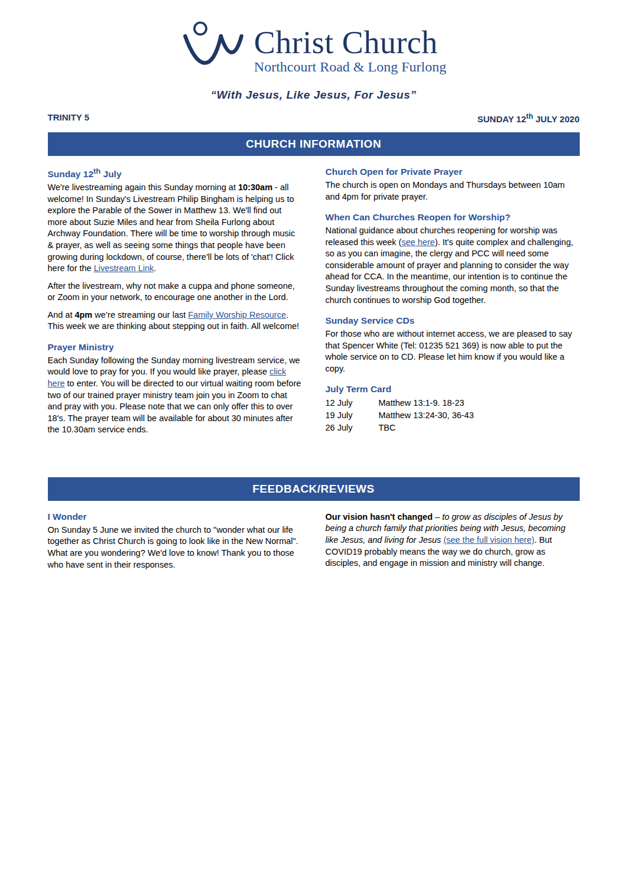Christ Church
Northcourt Road & Long Furlong
“With Jesus, Like Jesus, For Jesus”
TRINITY 5
SUNDAY 12th JULY 2020
CHURCH INFORMATION
Sunday 12th July
We're livestreaming again this Sunday morning at 10:30am - all welcome! In Sunday's Livestream Philip Bingham is helping us to explore the Parable of the Sower in Matthew 13. We'll find out more about Suzie Miles and hear from Sheila Furlong about Archway Foundation. There will be time to worship through music & prayer, as well as seeing some things that people have been growing during lockdown, of course, there'll be lots of 'chat'! Click here for the Livestream Link.
After the livestream, why not make a cuppa and phone someone, or Zoom in your network, to encourage one another in the Lord.
And at 4pm we’re streaming our last Family Worship Resource. This week we are thinking about stepping out in faith. All welcome!
Prayer Ministry
Each Sunday following the Sunday morning livestream service, we would love to pray for you. If you would like prayer, please click here to enter. You will be directed to our virtual waiting room before two of our trained prayer ministry team join you in Zoom to chat and pray with you. Please note that we can only offer this to over 18's. The prayer team will be available for about 30 minutes after the 10.30am service ends.
Church Open for Private Prayer
The church is open on Mondays and Thursdays between 10am and 4pm for private prayer.
When Can Churches Reopen for Worship?
National guidance about churches reopening for worship was released this week (see here). It's quite complex and challenging, so as you can imagine, the clergy and PCC will need some considerable amount of prayer and planning to consider the way ahead for CCA. In the meantime, our intention is to continue the Sunday livestreams throughout the coming month, so that the church continues to worship God together.
Sunday Service CDs
For those who are without internet access, we are pleased to say that Spencer White (Tel: 01235 521 369) is now able to put the whole service on to CD. Please let him know if you would like a copy.
July Term Card
12 July
Matthew 13:1-9. 18-23
19 July
Matthew 13:24-30, 36-43
26 July
TBC
FEEDBACK/REVIEWS
I Wonder
On Sunday 5 June we invited the church to "wonder what our life together as Christ Church is going to look like in the New Normal". What are you wondering? We'd love to know! Thank you to those who have sent in their responses.
Our vision hasn't changed – to grow as disciples of Jesus by being a church family that priorities being with Jesus, becoming like Jesus, and living for Jesus (see the full vision here). But COVID19 probably means the way we do church, grow as disciples, and engage in mission and ministry will change.